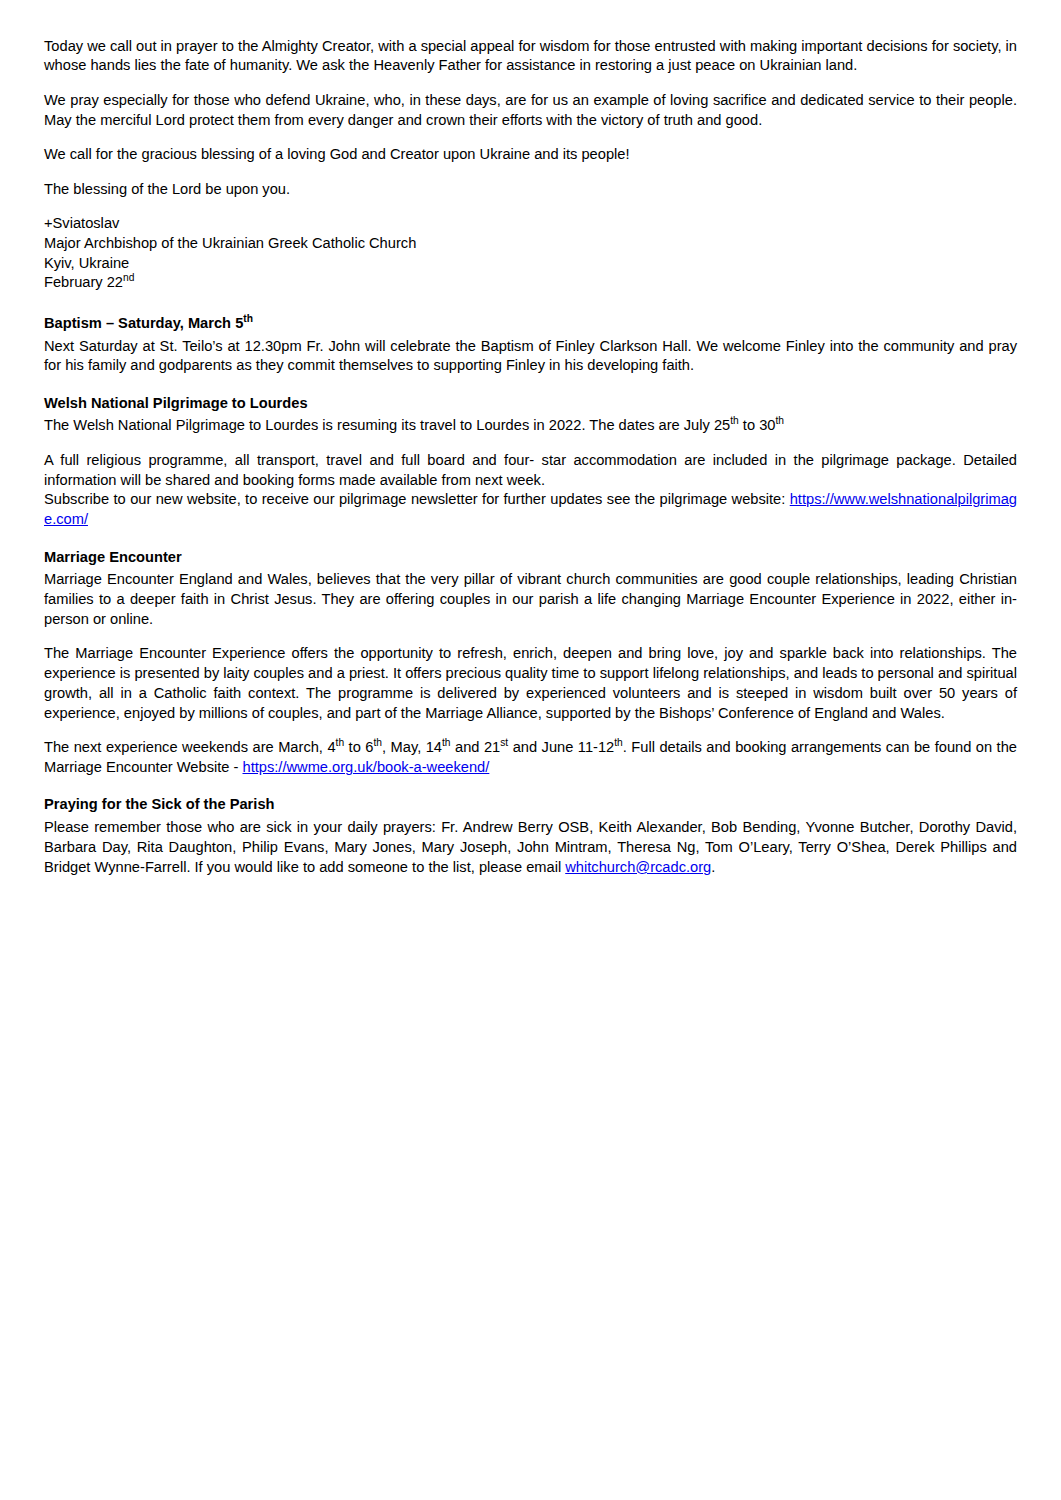Today we call out in prayer to the Almighty Creator, with a special appeal for wisdom for those entrusted with making important decisions for society, in whose hands lies the fate of humanity. We ask the Heavenly Father for assistance in restoring a just peace on Ukrainian land.
We pray especially for those who defend Ukraine, who, in these days, are for us an example of loving sacrifice and dedicated service to their people. May the merciful Lord protect them from every danger and crown their efforts with the victory of truth and good.
We call for the gracious blessing of a loving God and Creator upon Ukraine and its people!
The blessing of the Lord be upon you.
+Sviatoslav Major Archbishop of the Ukrainian Greek Catholic Church Kyiv, Ukraine February 22nd
Baptism – Saturday, March 5th
Next Saturday at St. Teilo’s at 12.30pm Fr. John will celebrate the Baptism of Finley Clarkson Hall. We welcome Finley into the community and pray for his family and godparents as they commit themselves to supporting Finley in his developing faith.
Welsh National Pilgrimage to Lourdes
The Welsh National Pilgrimage to Lourdes is resuming its travel to Lourdes in 2022. The dates are July 25th to 30th
A full religious programme, all transport, travel and full board and four- star accommodation are included in the pilgrimage package. Detailed information will be shared and booking forms made available from next week.
Subscribe to our new website, to receive our pilgrimage newsletter for further updates see the pilgrimage website: https://www.welshnationalpilgrimage.com/
Marriage Encounter
Marriage Encounter England and Wales, believes that the very pillar of vibrant church communities are good couple relationships, leading Christian families to a deeper faith in Christ Jesus. They are offering couples in our parish a life changing Marriage Encounter Experience in 2022, either in-person or online.
The Marriage Encounter Experience offers the opportunity to refresh, enrich, deepen and bring love, joy and sparkle back into relationships. The experience is presented by laity couples and a priest. It offers precious quality time to support lifelong relationships, and leads to personal and spiritual growth, all in a Catholic faith context. The programme is delivered by experienced volunteers and is steeped in wisdom built over 50 years of experience, enjoyed by millions of couples, and part of the Marriage Alliance, supported by the Bishops’ Conference of England and Wales.
The next experience weekends are March, 4th to 6th, May, 14th and 21st and June 11-12th. Full details and booking arrangements can be found on the Marriage Encounter Website - https://wwme.org.uk/book-a-weekend/
Praying for the Sick of the Parish
Please remember those who are sick in your daily prayers: Fr. Andrew Berry OSB, Keith Alexander, Bob Bending, Yvonne Butcher, Dorothy David, Barbara Day, Rita Daughton, Philip Evans, Mary Jones, Mary Joseph, John Mintram, Theresa Ng, Tom O’Leary, Terry O’Shea, Derek Phillips and Bridget Wynne-Farrell. If you would like to add someone to the list, please email whitchurch@rcadc.org.